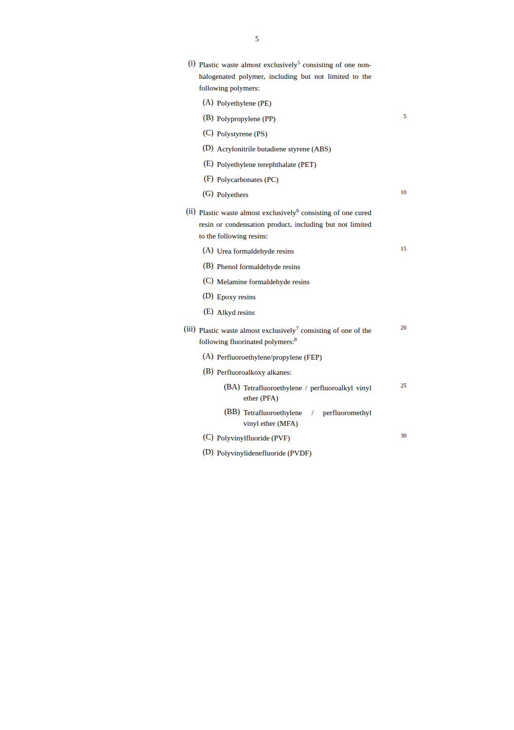5
(i)
Plastic waste almost exclusively5 consisting of one non-halogenated polymer, including but not limited to the following polymers:
(A)
Polyethylene (PE)
(B)
Polypropylene (PP)
5
(C)
Polystyrene (PS)
(D)
Acrylonitrile butadiene styrene (ABS)
(E)
Polyethylene terephthalate (PET)
(F)
Polycarbonates (PC)
(G)
Polyethers
10
(ii)
Plastic waste almost exclusively6 consisting of one cured resin or condensation product, including but not limited to the following resins:
(A)
Urea formaldehyde resins
15
(B)
Phenol formaldehyde resins
(C)
Melamine formaldehyde resins
(D)
Epoxy resins
(E)
Alkyd resins
(iii)
Plastic waste almost exclusively7 consisting of one of the following fluorinated polymers:8
20
(A)
Perfluoroethylene/propylene (FEP)
(B)
Perfluoroalkoxy alkanes:
(BA)
Tetrafluoroethylene / perfluoroalkyl vinyl ether (PFA)
25
(BB)
Tetrafluoroethylene / perfluoromethyl vinyl ether (MFA)
(C)
Polyvinylfluoride (PVF)
30
(D)
Polyvinylidenefluoride (PVDF)